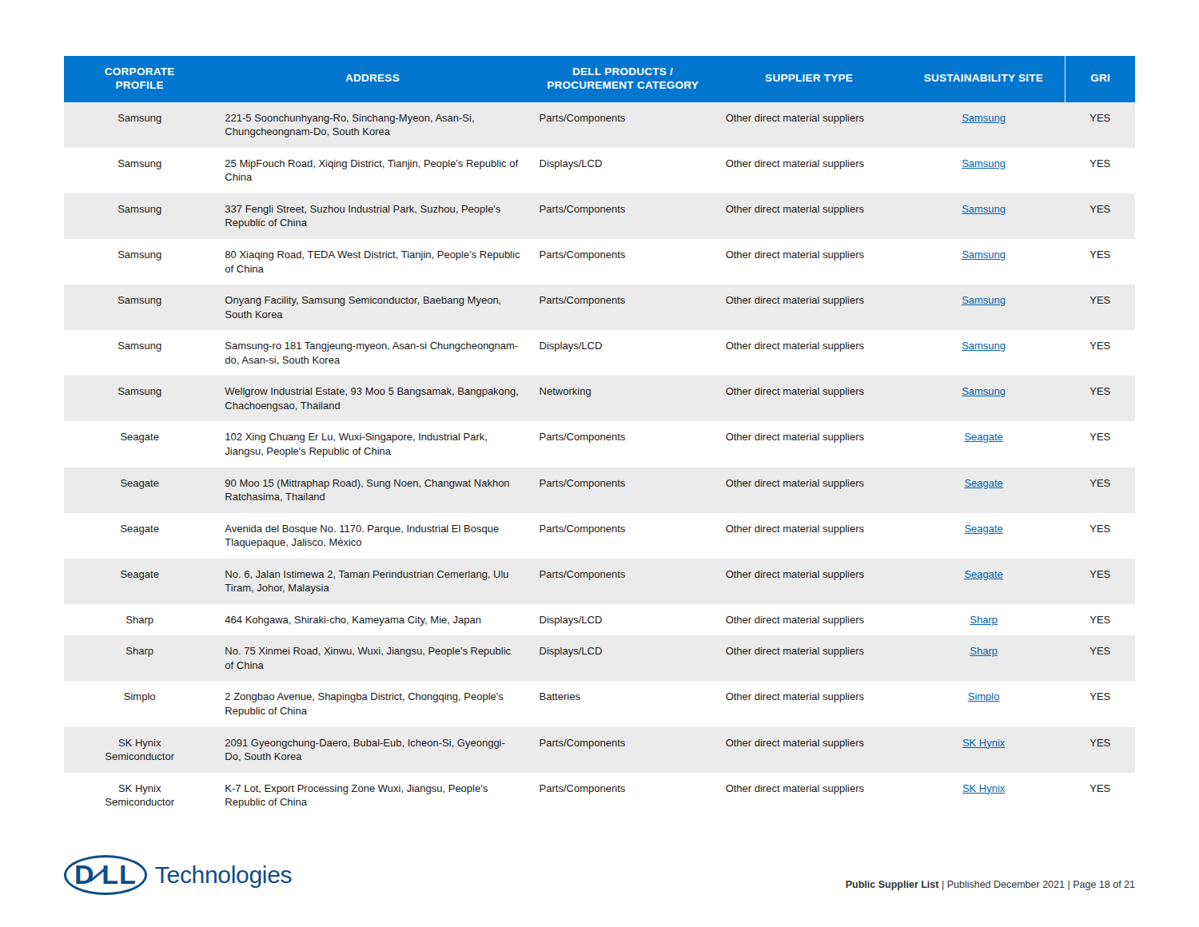| CORPORATE PROFILE | ADDRESS | DELL PRODUCTS / PROCUREMENT CATEGORY | SUPPLIER TYPE | SUSTAINABILITY SITE | GRI |
| --- | --- | --- | --- | --- | --- |
| Samsung | 221-5 Soonchunhyang-Ro, Sinchang-Myeon, Asan-Si, Chungcheongnam-Do, South Korea | Parts/Components | Other direct material suppliers | Samsung | YES |
| Samsung | 25 MipFouch Road, Xiqing District, Tianjin, People's Republic of China | Displays/LCD | Other direct material suppliers | Samsung | YES |
| Samsung | 337 Fengli Street, Suzhou Industrial Park, Suzhou, People's Republic of China | Parts/Components | Other direct material suppliers | Samsung | YES |
| Samsung | 80 Xiaqing Road, TEDA West District, Tianjin, People's Republic of China | Parts/Components | Other direct material suppliers | Samsung | YES |
| Samsung | Onyang Facility, Samsung Semiconductor, Baebang Myeon, South Korea | Parts/Components | Other direct material suppliers | Samsung | YES |
| Samsung | Samsung-ro 181 Tangjeung-myeon, Asan-si Chungcheongnam-do, Asan-si, South Korea | Displays/LCD | Other direct material suppliers | Samsung | YES |
| Samsung | Wellgrow Industrial Estate, 93 Moo 5 Bangsamak, Bangpakong, Chachoengsao, Thailand | Networking | Other direct material suppliers | Samsung | YES |
| Seagate | 102 Xing Chuang Er Lu, Wuxi-Singapore, Industrial Park, Jiangsu, People's Republic of China | Parts/Components | Other direct material suppliers | Seagate | YES |
| Seagate | 90 Moo 15 (Mittraphap Road), Sung Noen, Changwat Nakhon Ratchasima, Thailand | Parts/Components | Other direct material suppliers | Seagate | YES |
| Seagate | Avenida del Bosque No. 1170. Parque, Industrial El Bosque Tlaquepaque, Jalisco, México | Parts/Components | Other direct material suppliers | Seagate | YES |
| Seagate | No. 6, Jalan Istimewa 2, Taman Perindustrian Cemerlang, Ulu Tiram, Johor, Malaysia | Parts/Components | Other direct material suppliers | Seagate | YES |
| Sharp | 464 Kohgawa, Shiraki-cho, Kameyama City, Mie, Japan | Displays/LCD | Other direct material suppliers | Sharp | YES |
| Sharp | No. 75 Xinmei Road, Xinwu, Wuxi, Jiangsu, People's Republic of China | Displays/LCD | Other direct material suppliers | Sharp | YES |
| Simplo | 2 Zongbao Avenue, Shapingba District, Chongqing, People's Republic of China | Batteries | Other direct material suppliers | Simplo | YES |
| SK Hynix Semiconductor | 2091 Gyeongchung-Daero, Bubal-Eub, Icheon-Si, Gyeonggi-Do, South Korea | Parts/Components | Other direct material suppliers | SK Hynix | YES |
| SK Hynix Semiconductor | K-7 Lot, Export Processing Zone Wuxi, Jiangsu, People's Republic of China | Parts/Components | Other direct material suppliers | SK Hynix | YES |
D∕LL Technologies
Public Supplier List | Published December 2021 | Page 18 of 21